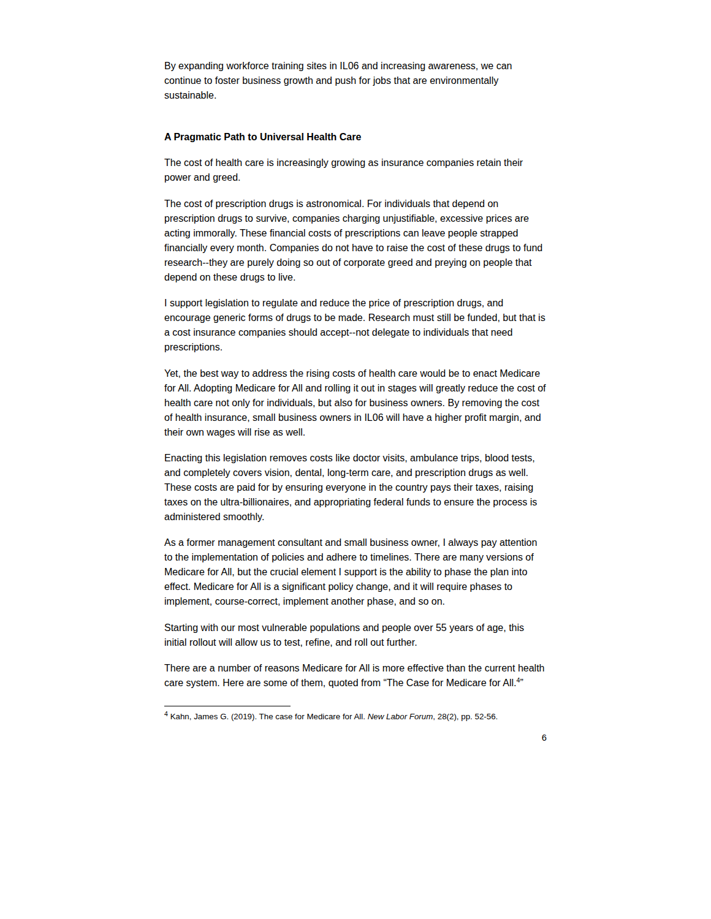By expanding workforce training sites in IL06 and increasing awareness, we can continue to foster business growth and push for jobs that are environmentally sustainable.
A Pragmatic Path to Universal Health Care
The cost of health care is increasingly growing as insurance companies retain their power and greed.
The cost of prescription drugs is astronomical. For individuals that depend on prescription drugs to survive, companies charging unjustifiable, excessive prices are acting immorally. These financial costs of prescriptions can leave people strapped financially every month. Companies do not have to raise the cost of these drugs to fund research--they are purely doing so out of corporate greed and preying on people that depend on these drugs to live.
I support legislation to regulate and reduce the price of prescription drugs, and encourage generic forms of drugs to be made. Research must still be funded, but that is a cost insurance companies should accept--not delegate to individuals that need prescriptions.
Yet, the best way to address the rising costs of health care would be to enact Medicare for All. Adopting Medicare for All and rolling it out in stages will greatly reduce the cost of health care not only for individuals, but also for business owners. By removing the cost of health insurance, small business owners in IL06 will have a higher profit margin, and their own wages will rise as well.
Enacting this legislation removes costs like doctor visits, ambulance trips, blood tests, and completely covers vision, dental, long-term care, and prescription drugs as well. These costs are paid for by ensuring everyone in the country pays their taxes, raising taxes on the ultra-billionaires, and appropriating federal funds to ensure the process is administered smoothly.
As a former management consultant and small business owner, I always pay attention to the implementation of policies and adhere to timelines. There are many versions of Medicare for All, but the crucial element I support is the ability to phase the plan into effect. Medicare for All is a significant policy change, and it will require phases to implement, course-correct, implement another phase, and so on.
Starting with our most vulnerable populations and people over 55 years of age, this initial rollout will allow us to test, refine, and roll out further.
There are a number of reasons Medicare for All is more effective than the current health care system. Here are some of them, quoted from “The Case for Medicare for All.4”
4 Kahn, James G. (2019). The case for Medicare for All. New Labor Forum, 28(2), pp. 52-56.
6